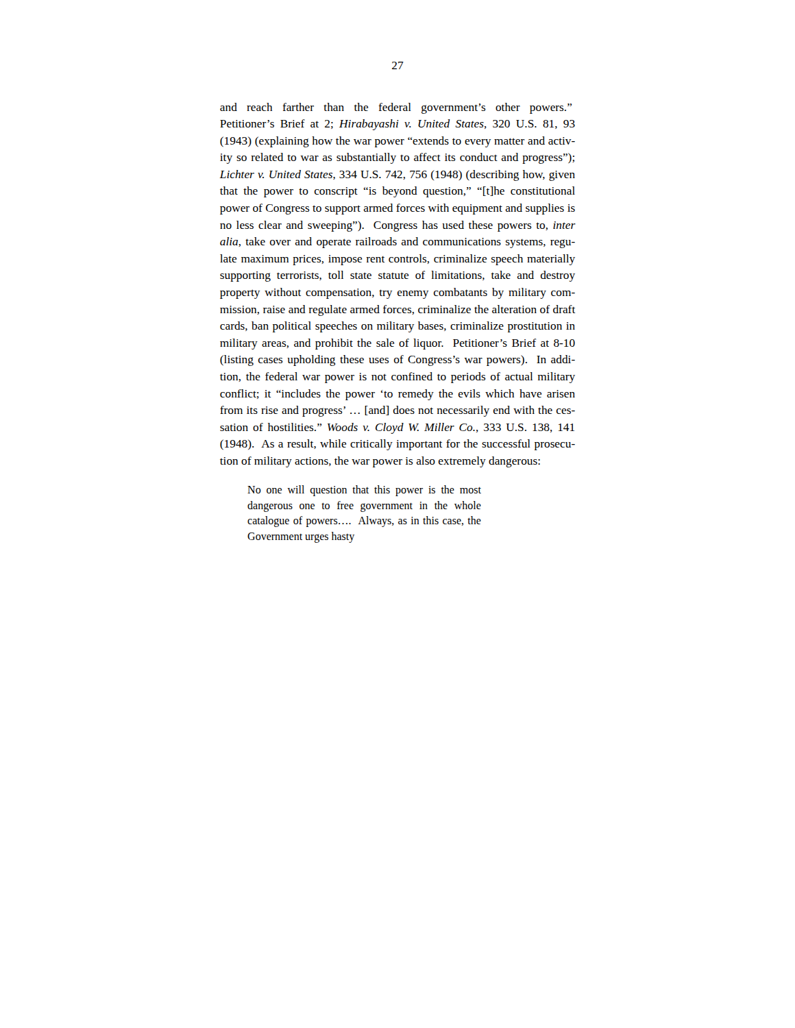27
and reach farther than the federal government’s other powers.” Petitioner’s Brief at 2; Hirabayashi v. United States, 320 U.S. 81, 93 (1943) (explaining how the war power “extends to every matter and activity so related to war as substantially to affect its conduct and progress”); Lichter v. United States, 334 U.S. 742, 756 (1948) (describing how, given that the power to conscript “is beyond question,” “[t]he constitutional power of Congress to support armed forces with equipment and supplies is no less clear and sweeping”). Congress has used these powers to, inter alia, take over and operate railroads and communications systems, regulate maximum prices, impose rent controls, criminalize speech materially supporting terrorists, toll state statute of limitations, take and destroy property without compensation, try enemy combatants by military commission, raise and regulate armed forces, criminalize the alteration of draft cards, ban political speeches on military bases, criminalize prostitution in military areas, and prohibit the sale of liquor. Petitioner’s Brief at 8-10 (listing cases upholding these uses of Congress’s war powers). In addition, the federal war power is not confined to periods of actual military conflict; it “includes the power ‘to remedy the evils which have arisen from its rise and progress’ … [and] does not necessarily end with the cessation of hostilities.” Woods v. Cloyd W. Miller Co., 333 U.S. 138, 141 (1948). As a result, while critically important for the successful prosecution of military actions, the war power is also extremely dangerous:
No one will question that this power is the most dangerous one to free government in the whole catalogue of powers…. Always, as in this case, the Government urges hasty